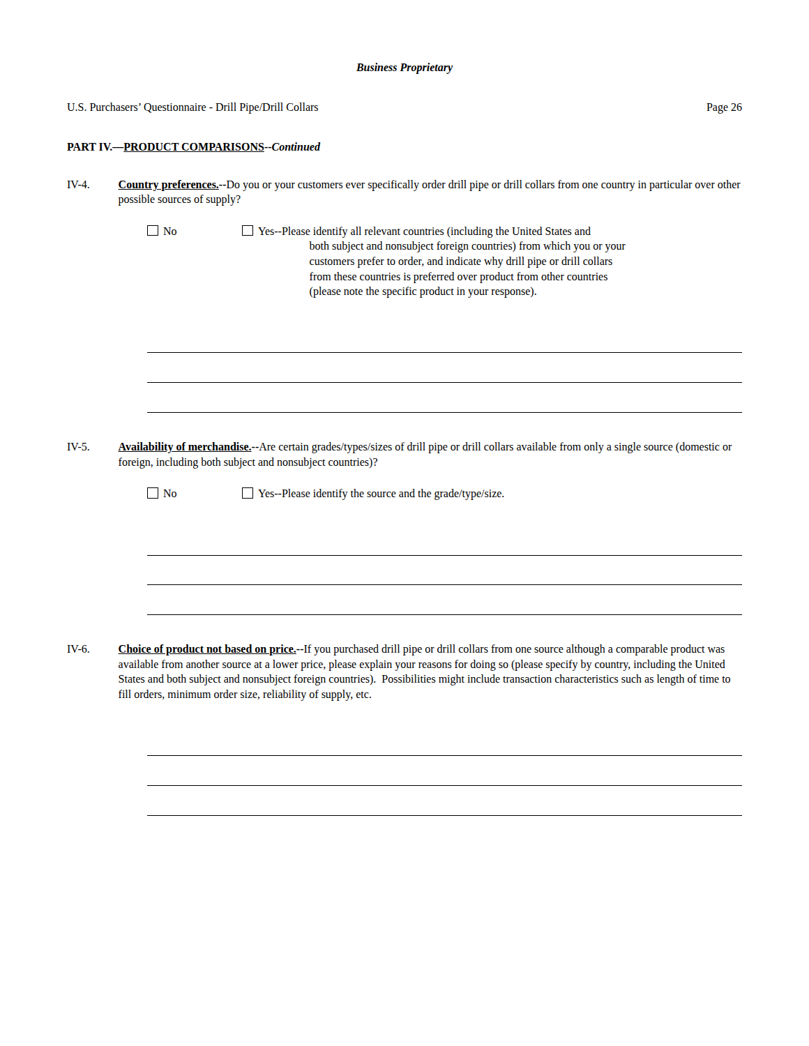Business Proprietary
U.S. Purchasers’ Questionnaire - Drill Pipe/Drill Collars
Page 26
PART IV.—PRODUCT COMPARISONS--Continued
IV-4.
Country preferences.--Do you or your customers ever specifically order drill pipe or drill collars from one country in particular over other possible sources of supply?
No
Yes--Please identify all relevant countries (including the United States and both subject and nonsubject foreign countries) from which you or your customers prefer to order, and indicate why drill pipe or drill collars from these countries is preferred over product from other countries (please note the specific product in your response).
IV-5.
Availability of merchandise.--Are certain grades/types/sizes of drill pipe or drill collars available from only a single source (domestic or foreign, including both subject and nonsubject countries)?
No
Yes--Please identify the source and the grade/type/size.
IV-6.
Choice of product not based on price.--If you purchased drill pipe or drill collars from one source although a comparable product was available from another source at a lower price, please explain your reasons for doing so (please specify by country, including the United States and both subject and nonsubject foreign countries). Possibilities might include transaction characteristics such as length of time to fill orders, minimum order size, reliability of supply, etc.